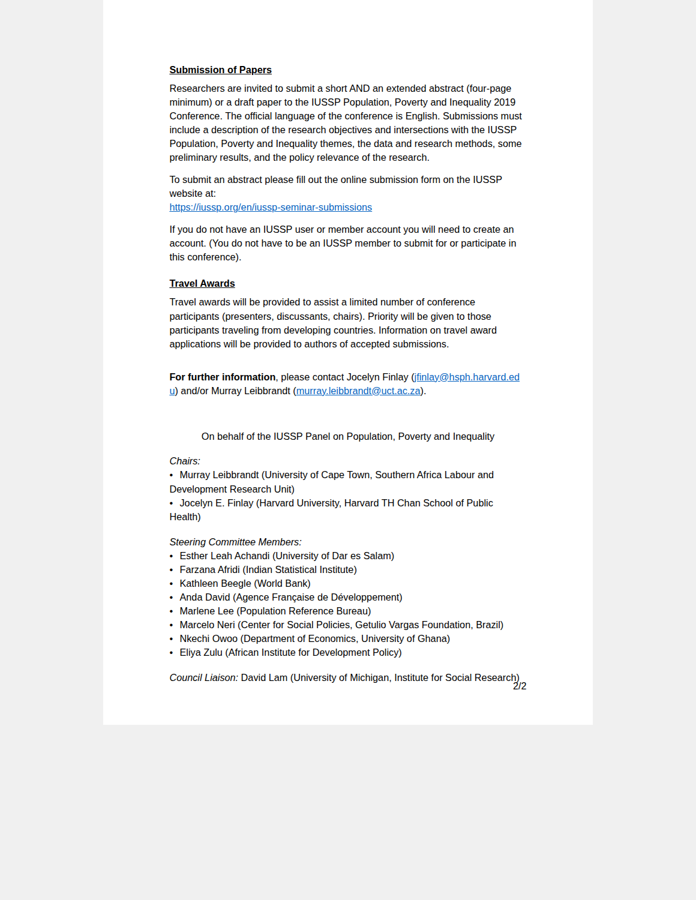Submission of Papers
Researchers are invited to submit a short AND an extended abstract (four-page minimum) or a draft paper to the IUSSP Population, Poverty and Inequality 2019 Conference. The official language of the conference is English. Submissions must include a description of the research objectives and intersections with the IUSSP Population, Poverty and Inequality themes, the data and research methods, some preliminary results, and the policy relevance of the research.
To submit an abstract please fill out the online submission form on the IUSSP website at:
https://iussp.org/en/iussp-seminar-submissions
If you do not have an IUSSP user or member account you will need to create an account. (You do not have to be an IUSSP member to submit for or participate in this conference).
Travel Awards
Travel awards will be provided to assist a limited number of conference participants (presenters, discussants, chairs). Priority will be given to those participants traveling from developing countries. Information on travel award applications will be provided to authors of accepted submissions.
For further information, please contact Jocelyn Finlay (jfinlay@hsph.harvard.edu) and/or Murray Leibbrandt (murray.leibbrandt@uct.ac.za).
On behalf of the IUSSP Panel on Population, Poverty and Inequality
Chairs:
Murray Leibbrandt (University of Cape Town, Southern Africa Labour and Development Research Unit)
Jocelyn E. Finlay (Harvard University, Harvard TH Chan School of Public Health)
Steering Committee Members:
Esther Leah Achandi (University of Dar es Salam)
Farzana Afridi (Indian Statistical Institute)
Kathleen Beegle (World Bank)
Anda David (Agence Française de Développement)
Marlene Lee (Population Reference Bureau)
Marcelo Neri (Center for Social Policies, Getulio Vargas Foundation, Brazil)
Nkechi Owoo (Department of Economics, University of Ghana)
Eliya Zulu (African Institute for Development Policy)
Council Liaison: David Lam (University of Michigan, Institute for Social Research)
2/2